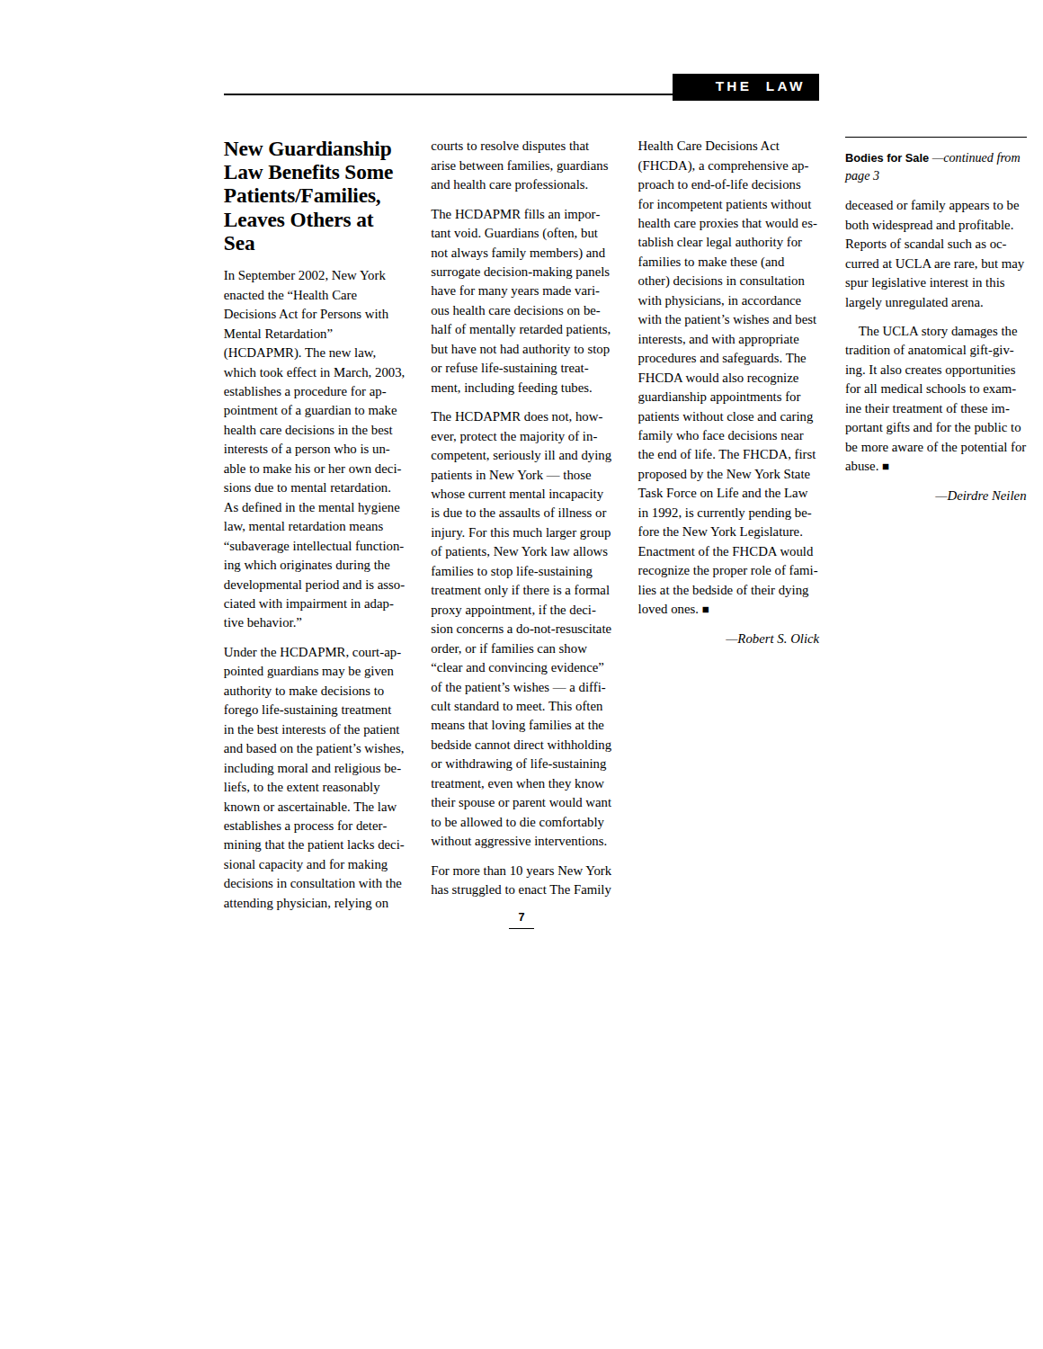THE LAW
New Guardianship Law Benefits Some Patients/Families, Leaves Others at Sea
In September 2002, New York enacted the “Health Care Decisions Act for Persons with Mental Retardation” (HCDAPMR). The new law, which took effect in March, 2003, establishes a procedure for appointment of a guardian to make health care decisions in the best interests of a person who is unable to make his or her own decisions due to mental retardation. As defined in the mental hygiene law, mental retardation means “subaverage intellectual functioning which originates during the developmental period and is associated with impairment in adaptive behavior.”
Under the HCDAPMR, court-appointed guardians may be given authority to make decisions to forego life-sustaining treatment in the best interests of the patient and based on the patient’s wishes, including moral and religious beliefs, to the extent reasonably known or ascertainable. The law establishes a process for determining that the patient lacks decisional capacity and for making decisions in consultation with the attending physician, relying on courts to resolve disputes that arise between families, guardians and health care professionals.
The HCDAPMR fills an important void. Guardians (often, but not always family members) and surrogate decision-making panels have for many years made various health care decisions on behalf of mentally retarded patients, but have not had authority to stop or refuse life-sustaining treatment, including feeding tubes.
The HCDAPMR does not, however, protect the majority of incompetent, seriously ill and dying patients in New York — those whose current mental incapacity is due to the assaults of illness or injury. For this much larger group of patients, New York law allows families to stop life-sustaining treatment only if there is a formal proxy appointment, if the decision concerns a do-not-resuscitate order, or if families can show “clear and convincing evidence” of the patient’s wishes — a difficult standard to meet. This often means that loving families at the bedside cannot direct withholding or withdrawing of life-sustaining treatment, even when they know their spouse or parent would want to be allowed to die comfortably without aggressive interventions.
For more than 10 years New York has struggled to enact The Family Health Care Decisions Act (FHCDA), a comprehensive approach to end-of-life decisions for incompetent patients without health care proxies that would establish clear legal authority for families to make these (and other) decisions in consultation with physicians, in accordance with the patient’s wishes and best interests, and with appropriate procedures and safeguards. The FHCDA would also recognize guardianship appointments for patients without close and caring family who face decisions near the end of life. The FHCDA, first proposed by the New York State Task Force on Life and the Law in 1992, is currently pending before the New York Legislature. Enactment of the FHCDA would recognize the proper role of families at the bedside of their dying loved ones. ■
—Robert S. Olick
Bodies for Sale —continued from page 3
deceased or family appears to be both widespread and profitable. Reports of scandal such as occurred at UCLA are rare, but may spur legislative interest in this largely unregulated arena.
The UCLA story damages the tradition of anatomical gift-giving. It also creates opportunities for all medical schools to examine their treatment of these important gifts and for the public to be more aware of the potential for abuse. ■
—Deirdre Neilen
7